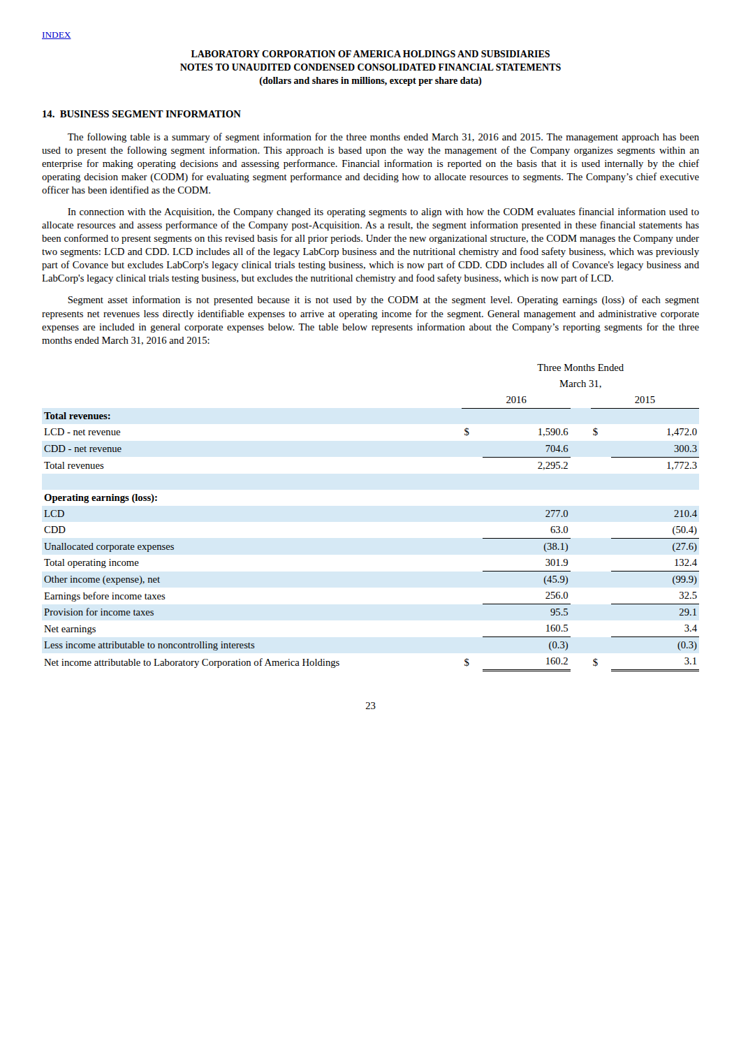INDEX
LABORATORY CORPORATION OF AMERICA HOLDINGS AND SUBSIDIARIES
NOTES TO UNAUDITED CONDENSED CONSOLIDATED FINANCIAL STATEMENTS
(dollars and shares in millions, except per share data)
14. BUSINESS SEGMENT INFORMATION
The following table is a summary of segment information for the three months ended March 31, 2016 and 2015. The management approach has been used to present the following segment information. This approach is based upon the way the management of the Company organizes segments within an enterprise for making operating decisions and assessing performance. Financial information is reported on the basis that it is used internally by the chief operating decision maker (CODM) for evaluating segment performance and deciding how to allocate resources to segments. The Company’s chief executive officer has been identified as the CODM.
In connection with the Acquisition, the Company changed its operating segments to align with how the CODM evaluates financial information used to allocate resources and assess performance of the Company post-Acquisition. As a result, the segment information presented in these financial statements has been conformed to present segments on this revised basis for all prior periods. Under the new organizational structure, the CODM manages the Company under two segments: LCD and CDD. LCD includes all of the legacy LabCorp business and the nutritional chemistry and food safety business, which was previously part of Covance but excludes LabCorp's legacy clinical trials testing business, which is now part of CDD. CDD includes all of Covance's legacy business and LabCorp's legacy clinical trials testing business, but excludes the nutritional chemistry and food safety business, which is now part of LCD.
Segment asset information is not presented because it is not used by the CODM at the segment level. Operating earnings (loss) of each segment represents net revenues less directly identifiable expenses to arrive at operating income for the segment. General management and administrative corporate expenses are included in general corporate expenses below. The table below represents information about the Company’s reporting segments for the three months ended March 31, 2016 and 2015:
| | | Three Months Ended |
| | | March 31, |
| | | 2016 | | 2015 |
| Total revenues: | | | | | | |
| LCD - net revenue | | $ | 1,590.6 | | $ | 1,472.0 |
| CDD - net revenue | | | 704.6 | | | 300.3 |
| Total revenues | | | 2,295.2 | | | 1,772.3 |
| Operating earnings (loss): | | | | | | |
| LCD | | | 277.0 | | | 210.4 |
| CDD | | | 63.0 | | | (50.4) |
| Unallocated corporate expenses | | | (38.1) | | | (27.6) |
| Total operating income | | | 301.9 | | | 132.4 |
| Other income (expense), net | | | (45.9) | | | (99.9) |
| Earnings before income taxes | | | 256.0 | | | 32.5 |
| Provision for income taxes | | | 95.5 | | | 29.1 |
| Net earnings | | | 160.5 | | | 3.4 |
| Less income attributable to noncontrolling interests | | | (0.3) | | | (0.3) |
| Net income attributable to Laboratory Corporation of America Holdings | | $ | 160.2 | | $ | 3.1 |
23